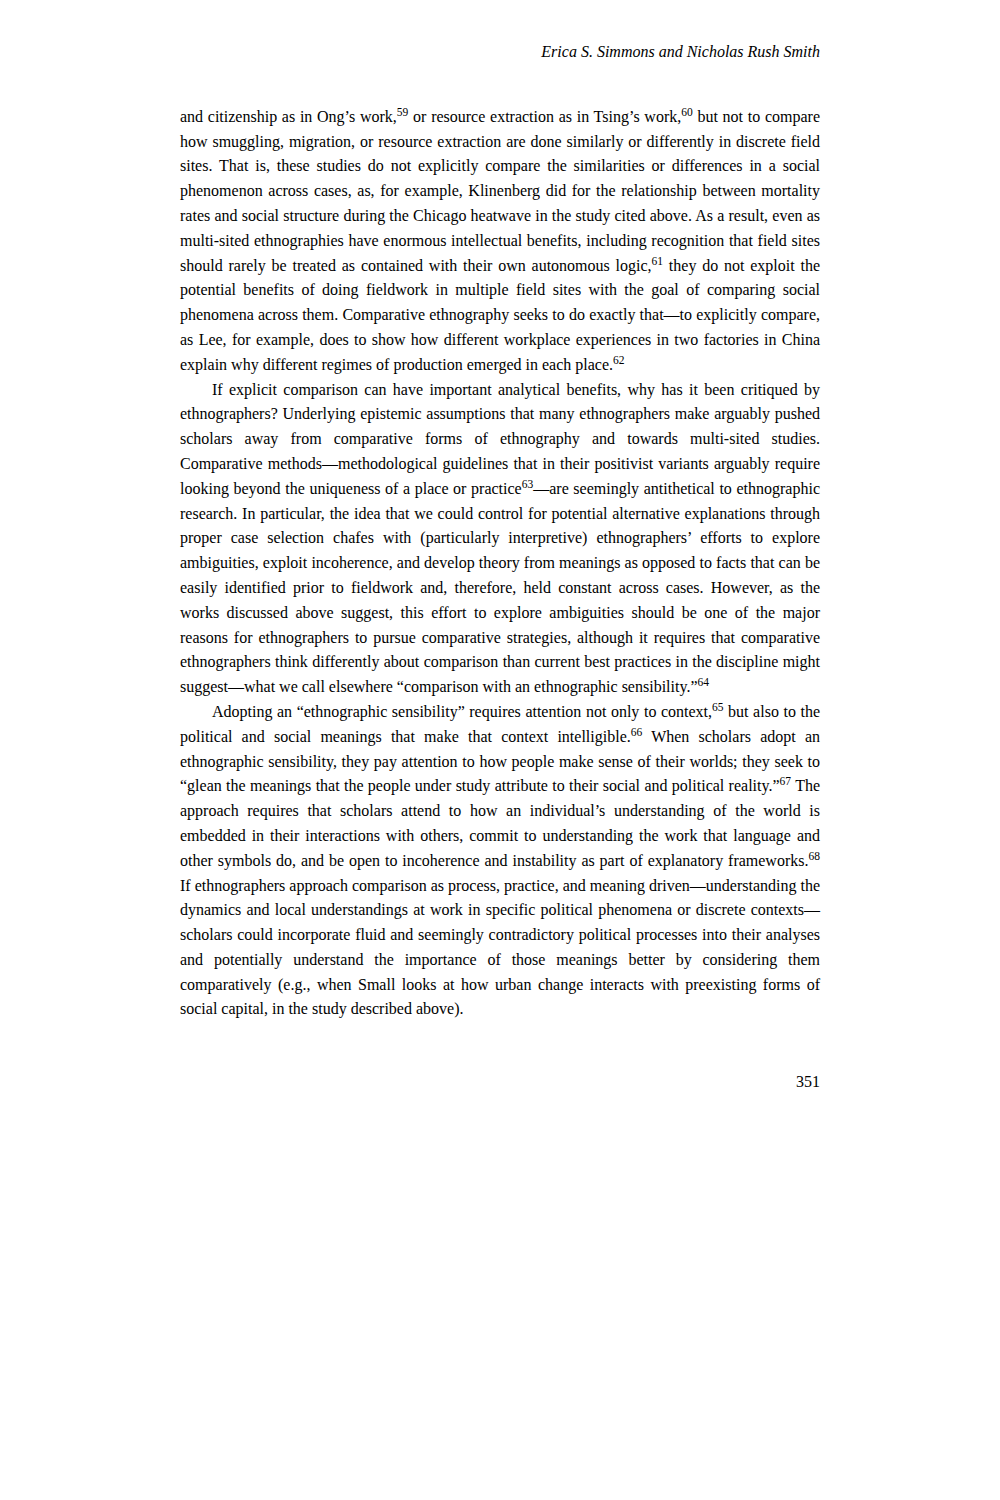Erica S. Simmons and Nicholas Rush Smith
and citizenship as in Ong’s work,59 or resource extraction as in Tsing’s work,60 but not to compare how smuggling, migration, or resource extraction are done similarly or differently in discrete field sites. That is, these studies do not explicitly compare the similarities or differences in a social phenomenon across cases, as, for example, Klinenberg did for the relationship between mortality rates and social structure during the Chicago heatwave in the study cited above. As a result, even as multi-sited ethnographies have enormous intellectual benefits, including recognition that field sites should rarely be treated as contained with their own autonomous logic,61 they do not exploit the potential benefits of doing fieldwork in multiple field sites with the goal of comparing social phenomena across them. Comparative ethnography seeks to do exactly that—to explicitly compare, as Lee, for example, does to show how different workplace experiences in two factories in China explain why different regimes of production emerged in each place.62
If explicit comparison can have important analytical benefits, why has it been critiqued by ethnographers? Underlying epistemic assumptions that many ethnographers make arguably pushed scholars away from comparative forms of ethnography and towards multi-sited studies. Comparative methods—methodological guidelines that in their positivist variants arguably require looking beyond the uniqueness of a place or practice63—are seemingly antithetical to ethnographic research. In particular, the idea that we could control for potential alternative explanations through proper case selection chafes with (particularly interpretive) ethnographers’ efforts to explore ambiguities, exploit incoherence, and develop theory from meanings as opposed to facts that can be easily identified prior to fieldwork and, therefore, held constant across cases. However, as the works discussed above suggest, this effort to explore ambiguities should be one of the major reasons for ethnographers to pursue comparative strategies, although it requires that comparative ethnographers think differently about comparison than current best practices in the discipline might suggest—what we call elsewhere “comparison with an ethnographic sensibility.”64
Adopting an “ethnographic sensibility” requires attention not only to context,65 but also to the political and social meanings that make that context intelligible.66 When scholars adopt an ethnographic sensibility, they pay attention to how people make sense of their worlds; they seek to “glean the meanings that the people under study attribute to their social and political reality.”67 The approach requires that scholars attend to how an individual’s understanding of the world is embedded in their interactions with others, commit to understanding the work that language and other symbols do, and be open to incoherence and instability as part of explanatory frameworks.68 If ethnographers approach comparison as process, practice, and meaning driven—understanding the dynamics and local understandings at work in specific political phenomena or discrete contexts—scholars could incorporate fluid and seemingly contradictory political processes into their analyses and potentially understand the importance of those meanings better by considering them comparatively (e.g., when Small looks at how urban change interacts with preexisting forms of social capital, in the study described above).
351